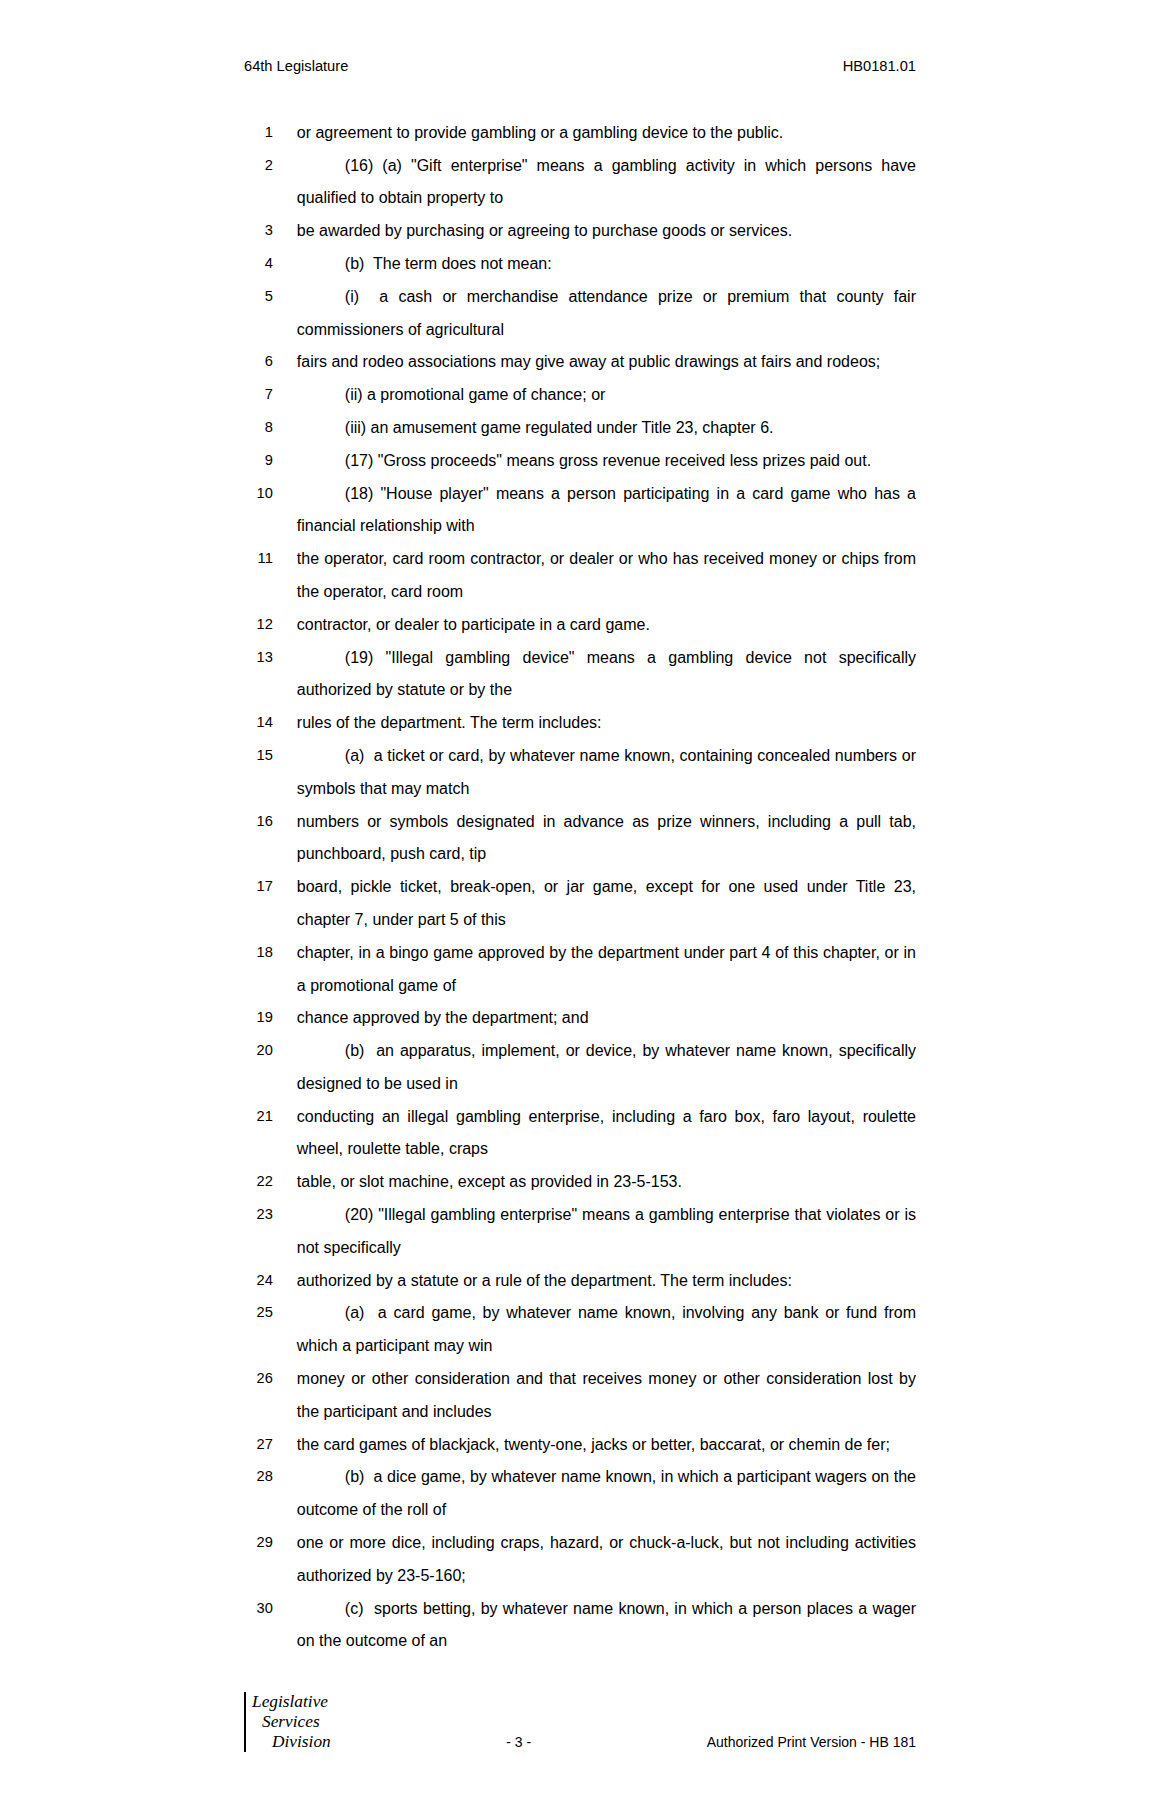64th Legislature
HB0181.01
or agreement to provide gambling or a gambling device to the public.
(16) (a) "Gift enterprise" means a gambling activity in which persons have qualified to obtain property to
be awarded by purchasing or agreeing to purchase goods or services.
(b) The term does not mean:
(i) a cash or merchandise attendance prize or premium that county fair commissioners of agricultural
fairs and rodeo associations may give away at public drawings at fairs and rodeos;
(ii) a promotional game of chance; or
(iii) an amusement game regulated under Title 23, chapter 6.
(17) "Gross proceeds" means gross revenue received less prizes paid out.
(18) "House player" means a person participating in a card game who has a financial relationship with
the operator, card room contractor, or dealer or who has received money or chips from the operator, card room
contractor, or dealer to participate in a card game.
(19) "Illegal gambling device" means a gambling device not specifically authorized by statute or by the
rules of the department. The term includes:
(a) a ticket or card, by whatever name known, containing concealed numbers or symbols that may match
numbers or symbols designated in advance as prize winners, including a pull tab, punchboard, push card, tip
board, pickle ticket, break-open, or jar game, except for one used under Title 23, chapter 7, under part 5 of this
chapter, in a bingo game approved by the department under part 4 of this chapter, or in a promotional game of
chance approved by the department; and
(b) an apparatus, implement, or device, by whatever name known, specifically designed to be used in
conducting an illegal gambling enterprise, including a faro box, faro layout, roulette wheel, roulette table, craps
table, or slot machine, except as provided in 23-5-153.
(20) "Illegal gambling enterprise" means a gambling enterprise that violates or is not specifically
authorized by a statute or a rule of the department. The term includes:
(a) a card game, by whatever name known, involving any bank or fund from which a participant may win
money or other consideration and that receives money or other consideration lost by the participant and includes
the card games of blackjack, twenty-one, jacks or better, baccarat, or chemin de fer;
(b) a dice game, by whatever name known, in which a participant wagers on the outcome of the roll of
one or more dice, including craps, hazard, or chuck-a-luck, but not including activities authorized by 23-5-160;
(c) sports betting, by whatever name known, in which a person places a wager on the outcome of an
Legislative
Services
Division
- 3 -
Authorized Print Version - HB 181